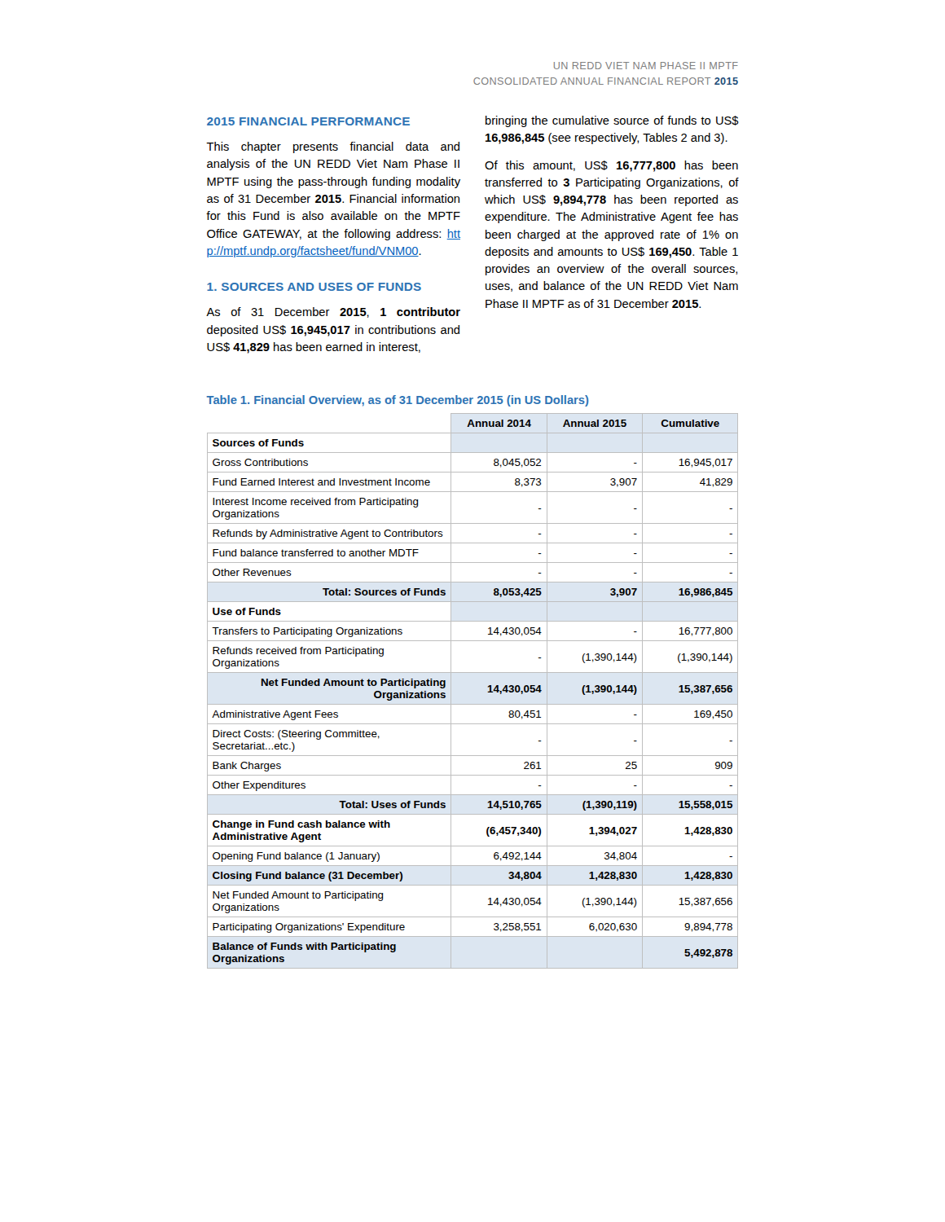UN REDD VIET NAM PHASE II MPTF
CONSOLIDATED ANNUAL FINANCIAL REPORT 2015
2015 FINANCIAL PERFORMANCE
This chapter presents financial data and analysis of the UN REDD Viet Nam Phase II MPTF using the pass-through funding modality as of 31 December 2015. Financial information for this Fund is also available on the MPTF Office GATEWAY, at the following address: http://mptf.undp.org/factsheet/fund/VNM00.
1. SOURCES AND USES OF FUNDS
As of 31 December 2015, 1 contributor deposited US$ 16,945,017 in contributions and US$ 41,829 has been earned in interest,
bringing the cumulative source of funds to US$ 16,986,845 (see respectively, Tables 2 and 3).
Of this amount, US$ 16,777,800 has been transferred to 3 Participating Organizations, of which US$ 9,894,778 has been reported as expenditure. The Administrative Agent fee has been charged at the approved rate of 1% on deposits and amounts to US$ 169,450. Table 1 provides an overview of the overall sources, uses, and balance of the UN REDD Viet Nam Phase II MPTF as of 31 December 2015.
Table 1. Financial Overview, as of 31 December 2015 (in US Dollars)
| | Annual 2014 | Annual 2015 | Cumulative |
| --- | --- | --- | --- |
| Sources of Funds | | | |
| Gross Contributions | 8,045,052 | - | 16,945,017 |
| Fund Earned Interest and Investment Income | 8,373 | 3,907 | 41,829 |
| Interest Income received from Participating Organizations | - | - | - |
| Refunds by Administrative Agent to Contributors | - | - | - |
| Fund balance transferred to another MDTF | - | - | - |
| Other Revenues | - | - | - |
| Total: Sources of Funds | 8,053,425 | 3,907 | 16,986,845 |
| Use of Funds | | | |
| Transfers to Participating Organizations | 14,430,054 | - | 16,777,800 |
| Refunds received from Participating Organizations | - | (1,390,144) | (1,390,144) |
| Net Funded Amount to Participating Organizations | 14,430,054 | (1,390,144) | 15,387,656 |
| Administrative Agent Fees | 80,451 | - | 169,450 |
| Direct Costs: (Steering Committee, Secretariat...etc.) | - | - | - |
| Bank Charges | 261 | 25 | 909 |
| Other Expenditures | - | - | - |
| Total: Uses of Funds | 14,510,765 | (1,390,119) | 15,558,015 |
| Change in Fund cash balance with Administrative Agent | (6,457,340) | 1,394,027 | 1,428,830 |
| Opening Fund balance (1 January) | 6,492,144 | 34,804 | - |
| Closing Fund balance (31 December) | 34,804 | 1,428,830 | 1,428,830 |
| Net Funded Amount to Participating Organizations | 14,430,054 | (1,390,144) | 15,387,656 |
| Participating Organizations' Expenditure | 3,258,551 | 6,020,630 | 9,894,778 |
| Balance of Funds with Participating Organizations | | | 5,492,878 |